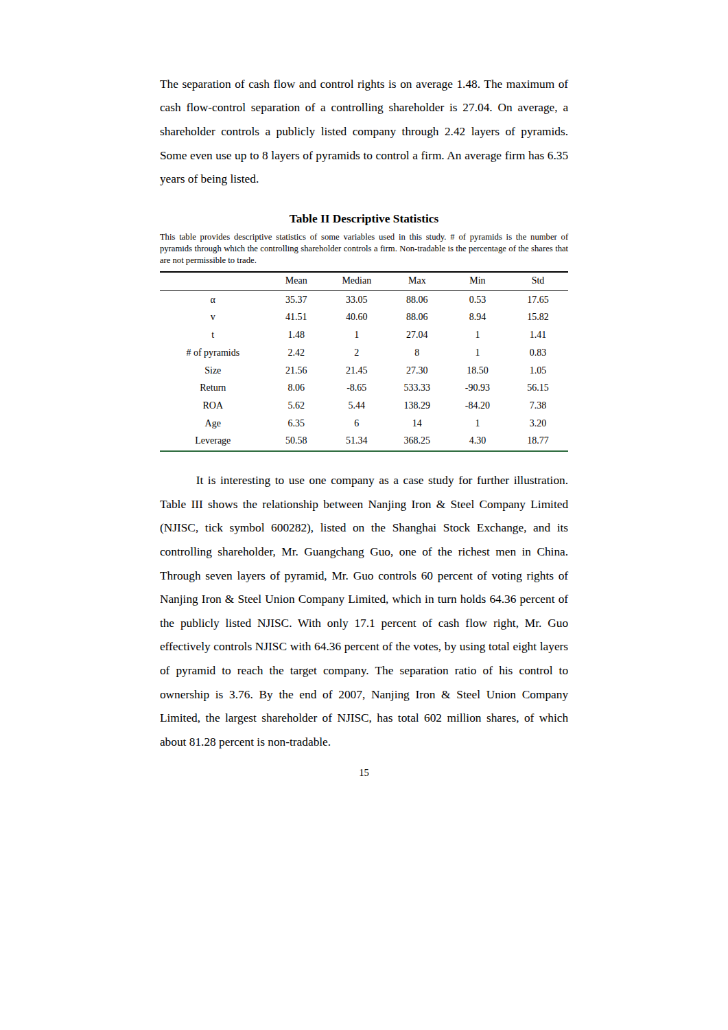The separation of cash flow and control rights is on average 1.48. The maximum of cash flow-control separation of a controlling shareholder is 27.04. On average, a shareholder controls a publicly listed company through 2.42 layers of pyramids. Some even use up to 8 layers of pyramids to control a firm. An average firm has 6.35 years of being listed.
Table II Descriptive Statistics
This table provides descriptive statistics of some variables used in this study. # of pyramids is the number of pyramids through which the controlling shareholder controls a firm. Non-tradable is the percentage of the shares that are not permissible to trade.
| | Mean | Median | Max | Min | Std |
| --- | --- | --- | --- | --- | --- |
| α | 35.37 | 33.05 | 88.06 | 0.53 | 17.65 |
| v | 41.51 | 40.60 | 88.06 | 8.94 | 15.82 |
| t | 1.48 | 1 | 27.04 | 1 | 1.41 |
| # of pyramids | 2.42 | 2 | 8 | 1 | 0.83 |
| Size | 21.56 | 21.45 | 27.30 | 18.50 | 1.05 |
| Return | 8.06 | -8.65 | 533.33 | -90.93 | 56.15 |
| ROA | 5.62 | 5.44 | 138.29 | -84.20 | 7.38 |
| Age | 6.35 | 6 | 14 | 1 | 3.20 |
| Leverage | 50.58 | 51.34 | 368.25 | 4.30 | 18.77 |
It is interesting to use one company as a case study for further illustration. Table III shows the relationship between Nanjing Iron & Steel Company Limited (NJISC, tick symbol 600282), listed on the Shanghai Stock Exchange, and its controlling shareholder, Mr. Guangchang Guo, one of the richest men in China. Through seven layers of pyramid, Mr. Guo controls 60 percent of voting rights of Nanjing Iron & Steel Union Company Limited, which in turn holds 64.36 percent of the publicly listed NJISC. With only 17.1 percent of cash flow right, Mr. Guo effectively controls NJISC with 64.36 percent of the votes, by using total eight layers of pyramid to reach the target company. The separation ratio of his control to ownership is 3.76. By the end of 2007, Nanjing Iron & Steel Union Company Limited, the largest shareholder of NJISC, has total 602 million shares, of which about 81.28 percent is non-tradable.
15